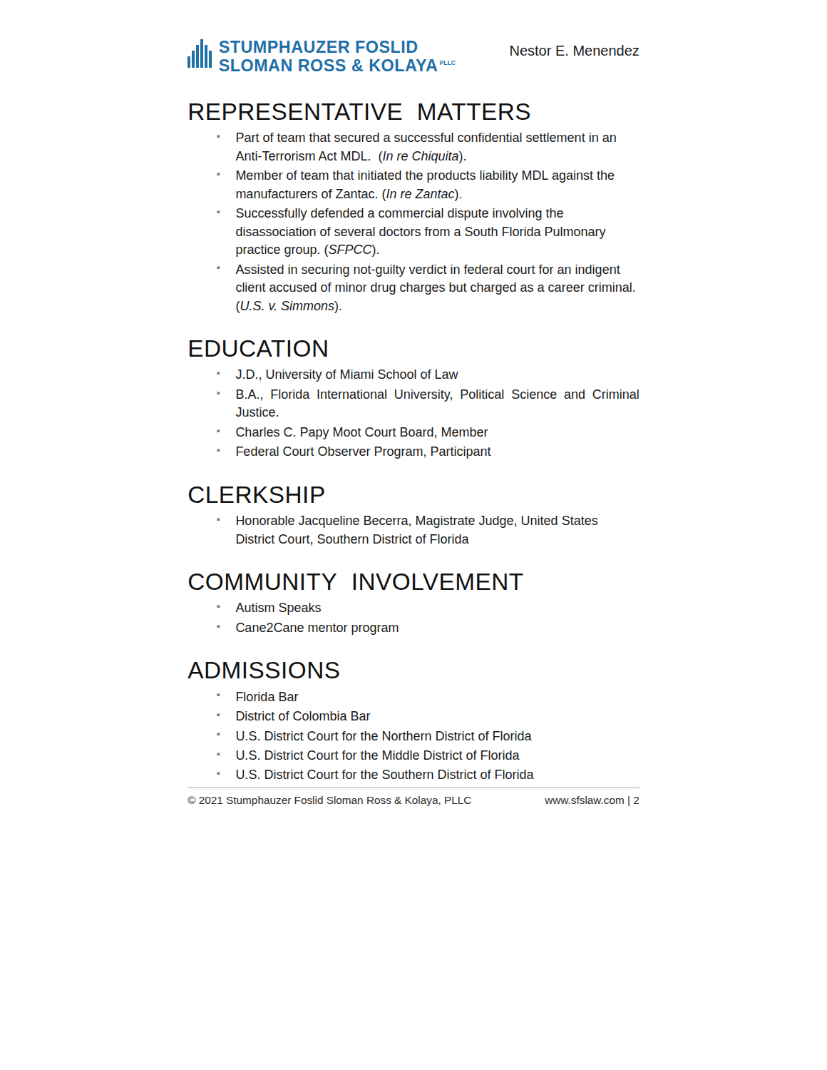Stumphauzer Foslid
Sloman Ross & KolayaPLLC
Nestor E. Menendez
REPRESENTATIVE MATTERS
Part of team that secured a successful confidential settlement in an Anti-Terrorism Act MDL. (In re Chiquita).
Member of team that initiated the products liability MDL against the manufacturers of Zantac. (In re Zantac).
Successfully defended a commercial dispute involving the disassociation of several doctors from a South Florida Pulmonary practice group. (SFPCC).
Assisted in securing not-guilty verdict in federal court for an indigent client accused of minor drug charges but charged as a career criminal. (U.S. v. Simmons).
EDUCATION
J.D., University of Miami School of Law
B.A., Florida International University, Political Science and Criminal Justice.
Charles C. Papy Moot Court Board, Member
Federal Court Observer Program, Participant
CLERKSHIP
Honorable Jacqueline Becerra, Magistrate Judge, United States District Court, Southern District of Florida
COMMUNITY INVOLVEMENT
Autism Speaks
Cane2Cane mentor program
ADMISSIONS
Florida Bar
District of Colombia Bar
U.S. District Court for the Northern District of Florida
U.S. District Court for the Middle District of Florida
U.S. District Court for the Southern District of Florida
© 2021 Stumphauzer Foslid Sloman Ross & Kolaya, PLLC
www.sfslaw.com | 2